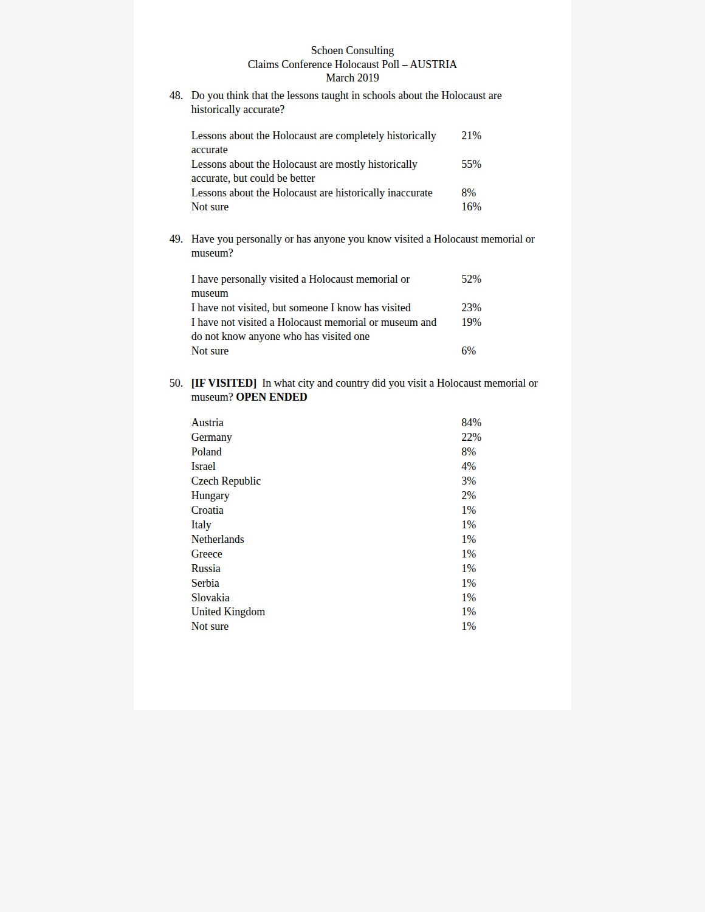Schoen Consulting
Claims Conference Holocaust Poll – AUSTRIA
March 2019
Do you think that the lessons taught in schools about the Holocaust are historically accurate?
| Lessons about the Holocaust are completely historically accurate | 21% |
| Lessons about the Holocaust are mostly historically accurate, but could be better | 55% |
| Lessons about the Holocaust are historically inaccurate | 8% |
| Not sure | 16% |
Have you personally or has anyone you know visited a Holocaust memorial or museum?
| I have personally visited a Holocaust memorial or museum | 52% |
| I have not visited, but someone I know has visited | 23% |
| I have not visited a Holocaust memorial or museum and do not know anyone who has visited one | 19% |
| Not sure | 6% |
[IF VISITED] In what city and country did you visit a Holocaust memorial or museum? OPEN ENDED
| Austria | 84% |
| Germany | 22% |
| Poland | 8% |
| Israel | 4% |
| Czech Republic | 3% |
| Hungary | 2% |
| Croatia | 1% |
| Italy | 1% |
| Netherlands | 1% |
| Greece | 1% |
| Russia | 1% |
| Serbia | 1% |
| Slovakia | 1% |
| United Kingdom | 1% |
| Not sure | 1% |